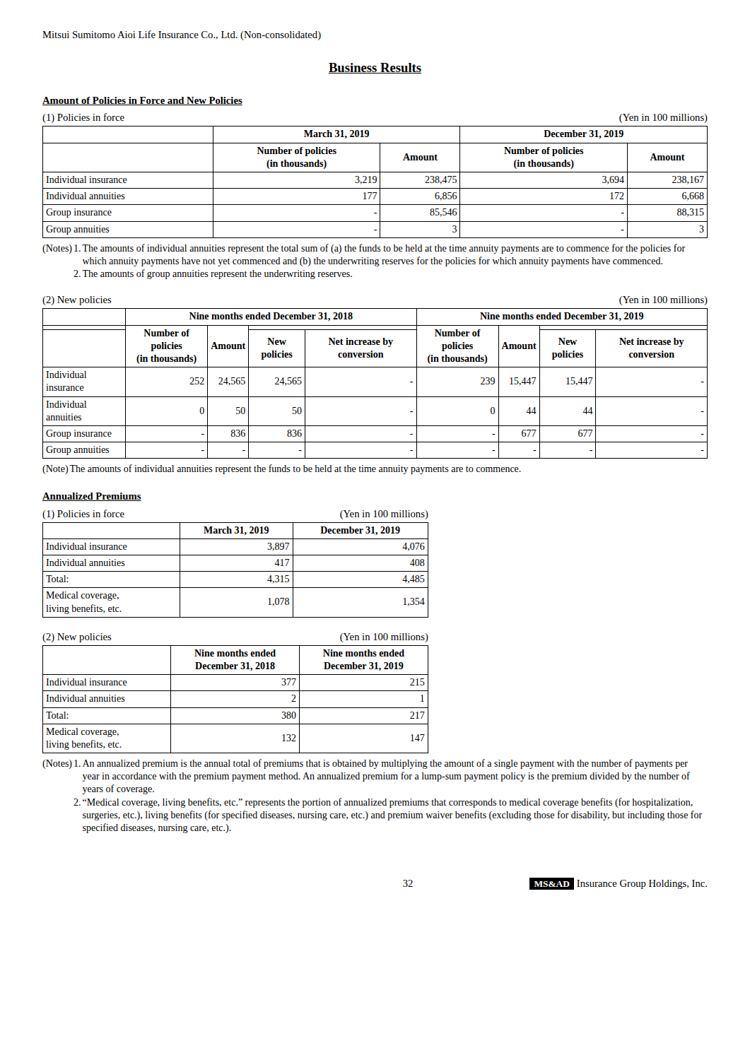Mitsui Sumitomo Aioi Life Insurance Co., Ltd. (Non-consolidated)
Business Results
Amount of Policies in Force and New Policies
(1) Policies in force (Yen in 100 millions)
| | March 31, 2019 | December 31, 2019 |
| | Number of policies (in thousands) | Amount | Number of policies (in thousands) | Amount |
| Individual insurance | 3,219 | 238,475 | 3,694 | 238,167 |
| Individual annuities | 177 | 6,856 | 172 | 6,668 |
| Group insurance | - | 85,546 | - | 88,315 |
| Group annuities | - | 3 | - | 3 |
| (Notes) | 1. | The amounts of individual annuities represent the total sum of (a) the funds to be held at the time annuity payments are to commence for the policies for which annuity payments have not yet commenced and (b) the underwriting reserves for the policies for which annuity payments have commenced. |
| | 2. | The amounts of group annuities represent the underwriting reserves. |
(2) New policies (Yen in 100 millions)
| | Nine months ended December 31, 2018 | Nine months ended December 31, 2019 |
| | Number of policies (in thousands) | Amount | | Number of policies (in thousands) | Amount | |
| | New policies | Net increase by conversion | New policies | Net increase by conversion |
| Individual insurance | 252 | 24,565 | 24,565 | - | 239 | 15,447 | 15,447 | - |
| Individual annuities | 0 | 50 | 50 | - | 0 | 44 | 44 | - |
| Group insurance | - | 836 | 836 | - | - | 677 | 677 | - |
| Group annuities | - | - | - | - | - | - | - | - |
| (Note) | The amounts of individual annuities represent the funds to be held at the time annuity payments are to commence. |
Annualized Premiums
(1) Policies in force (Yen in 100 millions)
| | March 31, 2019 | December 31, 2019 |
| Individual insurance | 3,897 | 4,076 |
| Individual annuities | 417 | 408 |
| Total: | 4,315 | 4,485 |
| Medical coverage, living benefits, etc. | 1,078 | 1,354 |
(2) New policies (Yen in 100 millions)
| | Nine months ended December 31, 2018 | Nine months ended December 31, 2019 |
| Individual insurance | 377 | 215 |
| Individual annuities | 2 | 1 |
| Total: | 380 | 217 |
| Medical coverage, living benefits, etc. | 132 | 147 |
| (Notes) | 1. | An annualized premium is the annual total of premiums that is obtained by multiplying the amount of a single payment with the number of payments per year in accordance with the premium payment method. An annualized premium for a lump-sum payment policy is the premium divided by the number of years of coverage. |
| | 2. | “Medical coverage, living benefits, etc.” represents the portion of annualized premiums that corresponds to medical coverage benefits (for hospitalization, surgeries, etc.), living benefits (for specified diseases, nursing care, etc.) and premium waiver benefits (excluding those for disability, but including those for specified diseases, nursing care, etc.). |
32
MS&ADInsurance Group Holdings, Inc.